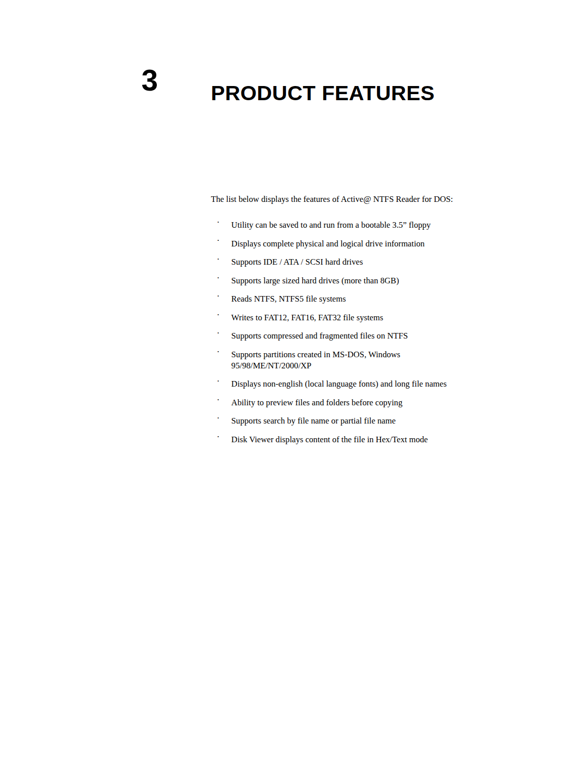3
PRODUCT FEATURES
The list below displays the features of Active@ NTFS Reader for DOS:
Utility can be saved to and run from a bootable 3.5” floppy
Displays complete physical and logical drive information
Supports IDE / ATA / SCSI hard drives
Supports large sized hard drives (more than 8GB)
Reads NTFS, NTFS5 file systems
Writes to FAT12, FAT16, FAT32 file systems
Supports compressed and fragmented files on NTFS
Supports partitions created in MS-DOS, Windows 95/98/ME/NT/2000/XP
Displays non-english (local language fonts) and long file names
Ability to preview files and folders before copying
Supports search by file name or partial file name
Disk Viewer displays content of the file in Hex/Text mode